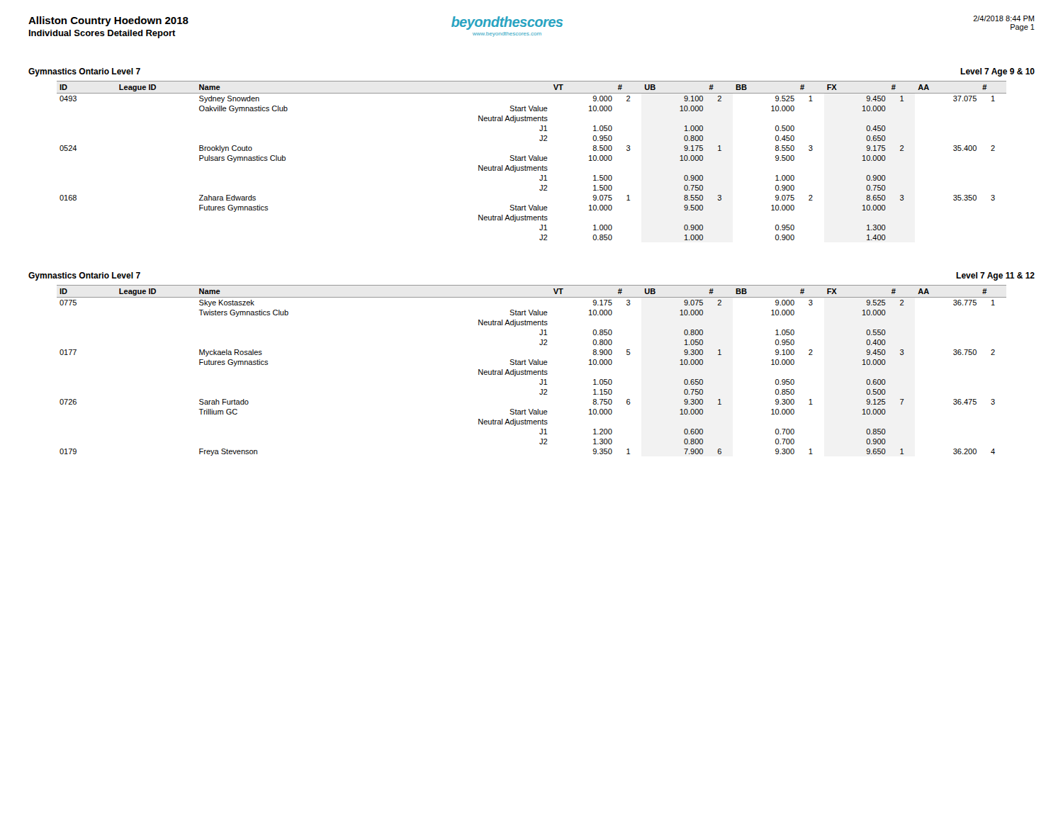Alliston Country Hoedown 2018
Individual Scores Detailed Report
beyondthescores
www.beyondthescores.com
2/4/2018 8:44 PM
Page 1
Gymnastics Ontario Level 7
Level 7 Age 9 & 10
| ID | League ID | Name | | VT | # | UB | # | BB | # | FX | # | AA | # |
| --- | --- | --- | --- | --- | --- | --- | --- | --- | --- | --- | --- | --- | --- |
| 0493 | | Sydney Snowden | | 9.000 | 2 | 9.100 | 2 | 9.525 | 1 | 9.450 | 1 | 37.075 | 1 |
| | | Oakville Gymnastics Club | Start Value | 10.000 | | 10.000 | | 10.000 | | 10.000 | | | |
| | | | Neutral Adjustments | | | | | | | | | | |
| | | | J1 | 1.050 | | 1.000 | | 0.500 | | 0.450 | | | |
| | | | J2 | 0.950 | | 0.800 | | 0.450 | | 0.650 | | | |
| 0524 | | Brooklyn Couto | | 8.500 | 3 | 9.175 | 1 | 8.550 | 3 | 9.175 | 2 | 35.400 | 2 |
| | | Pulsars Gymnastics Club | Start Value | 10.000 | | 10.000 | | 9.500 | | 10.000 | | | |
| | | | Neutral Adjustments | | | | | | | | | | |
| | | | J1 | 1.500 | | 0.900 | | 1.000 | | 0.900 | | | |
| | | | J2 | 1.500 | | 0.750 | | 0.900 | | 0.750 | | | |
| 0168 | | Zahara Edwards | | 9.075 | 1 | 8.550 | 3 | 9.075 | 2 | 8.650 | 3 | 35.350 | 3 |
| | | Futures Gymnastics | Start Value | 10.000 | | 9.500 | | 10.000 | | 10.000 | | | |
| | | | Neutral Adjustments | | | | | | | | | | |
| | | | J1 | 1.000 | | 0.900 | | 0.950 | | 1.300 | | | |
| | | | J2 | 0.850 | | 1.000 | | 0.900 | | 1.400 | | | |
Gymnastics Ontario Level 7
Level 7 Age 11 & 12
| ID | League ID | Name | | VT | # | UB | # | BB | # | FX | # | AA | # |
| --- | --- | --- | --- | --- | --- | --- | --- | --- | --- | --- | --- | --- | --- |
| 0775 | | Skye Kostaszek | | 9.175 | 3 | 9.075 | 2 | 9.000 | 3 | 9.525 | 2 | 36.775 | 1 |
| | | Twisters Gymnastics Club | Start Value | 10.000 | | 10.000 | | 10.000 | | 10.000 | | | |
| | | | Neutral Adjustments | | | | | | | | | | |
| | | | J1 | 0.850 | | 0.800 | | 1.050 | | 0.550 | | | |
| | | | J2 | 0.800 | | 1.050 | | 0.950 | | 0.400 | | | |
| 0177 | | Myckaela Rosales | | 8.900 | 5 | 9.300 | 1 | 9.100 | 2 | 9.450 | 3 | 36.750 | 2 |
| | | Futures Gymnastics | Start Value | 10.000 | | 10.000 | | 10.000 | | 10.000 | | | |
| | | | Neutral Adjustments | | | | | | | | | | |
| | | | J1 | 1.050 | | 0.650 | | 0.950 | | 0.600 | | | |
| | | | J2 | 1.150 | | 0.750 | | 0.850 | | 0.500 | | | |
| 0726 | | Sarah Furtado | | 8.750 | 6 | 9.300 | 1 | 9.300 | 1 | 9.125 | 7 | 36.475 | 3 |
| | | Trillium GC | Start Value | 10.000 | | 10.000 | | 10.000 | | 10.000 | | | |
| | | | Neutral Adjustments | | | | | | | | | | |
| | | | J1 | 1.200 | | 0.600 | | 0.700 | | 0.850 | | | |
| | | | J2 | 1.300 | | 0.800 | | 0.700 | | 0.900 | | | |
| 0179 | | Freya Stevenson | | 9.350 | 1 | 7.900 | 6 | 9.300 | 1 | 9.650 | 1 | 36.200 | 4 |